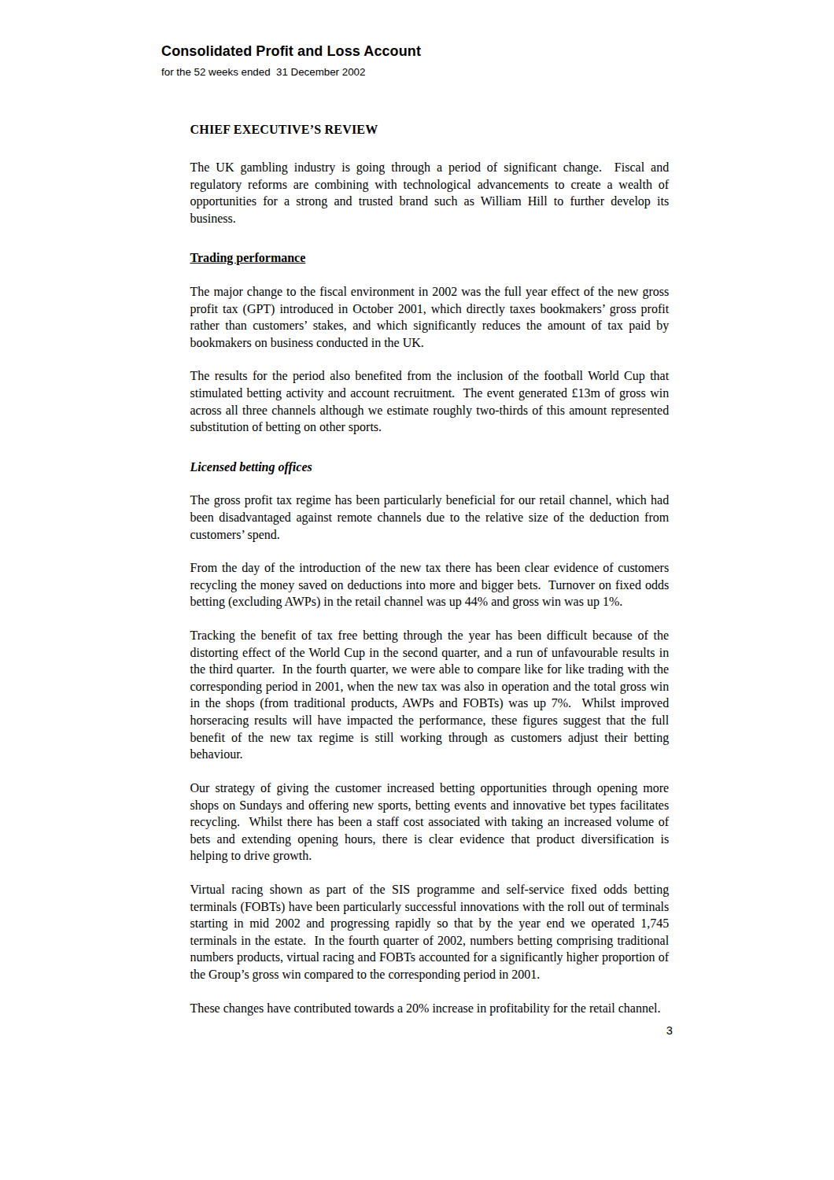Consolidated Profit and Loss Account
for the 52 weeks ended 31 December 2002
CHIEF EXECUTIVE’S REVIEW
The UK gambling industry is going through a period of significant change. Fiscal and regulatory reforms are combining with technological advancements to create a wealth of opportunities for a strong and trusted brand such as William Hill to further develop its business.
Trading performance
The major change to the fiscal environment in 2002 was the full year effect of the new gross profit tax (GPT) introduced in October 2001, which directly taxes bookmakers’ gross profit rather than customers’ stakes, and which significantly reduces the amount of tax paid by bookmakers on business conducted in the UK.
The results for the period also benefited from the inclusion of the football World Cup that stimulated betting activity and account recruitment. The event generated £13m of gross win across all three channels although we estimate roughly two-thirds of this amount represented substitution of betting on other sports.
Licensed betting offices
The gross profit tax regime has been particularly beneficial for our retail channel, which had been disadvantaged against remote channels due to the relative size of the deduction from customers’ spend.
From the day of the introduction of the new tax there has been clear evidence of customers recycling the money saved on deductions into more and bigger bets. Turnover on fixed odds betting (excluding AWPs) in the retail channel was up 44% and gross win was up 1%.
Tracking the benefit of tax free betting through the year has been difficult because of the distorting effect of the World Cup in the second quarter, and a run of unfavourable results in the third quarter. In the fourth quarter, we were able to compare like for like trading with the corresponding period in 2001, when the new tax was also in operation and the total gross win in the shops (from traditional products, AWPs and FOBTs) was up 7%. Whilst improved horseracing results will have impacted the performance, these figures suggest that the full benefit of the new tax regime is still working through as customers adjust their betting behaviour.
Our strategy of giving the customer increased betting opportunities through opening more shops on Sundays and offering new sports, betting events and innovative bet types facilitates recycling. Whilst there has been a staff cost associated with taking an increased volume of bets and extending opening hours, there is clear evidence that product diversification is helping to drive growth.
Virtual racing shown as part of the SIS programme and self-service fixed odds betting terminals (FOBTs) have been particularly successful innovations with the roll out of terminals starting in mid 2002 and progressing rapidly so that by the year end we operated 1,745 terminals in the estate. In the fourth quarter of 2002, numbers betting comprising traditional numbers products, virtual racing and FOBTs accounted for a significantly higher proportion of the Group’s gross win compared to the corresponding period in 2001.
These changes have contributed towards a 20% increase in profitability for the retail channel.
3